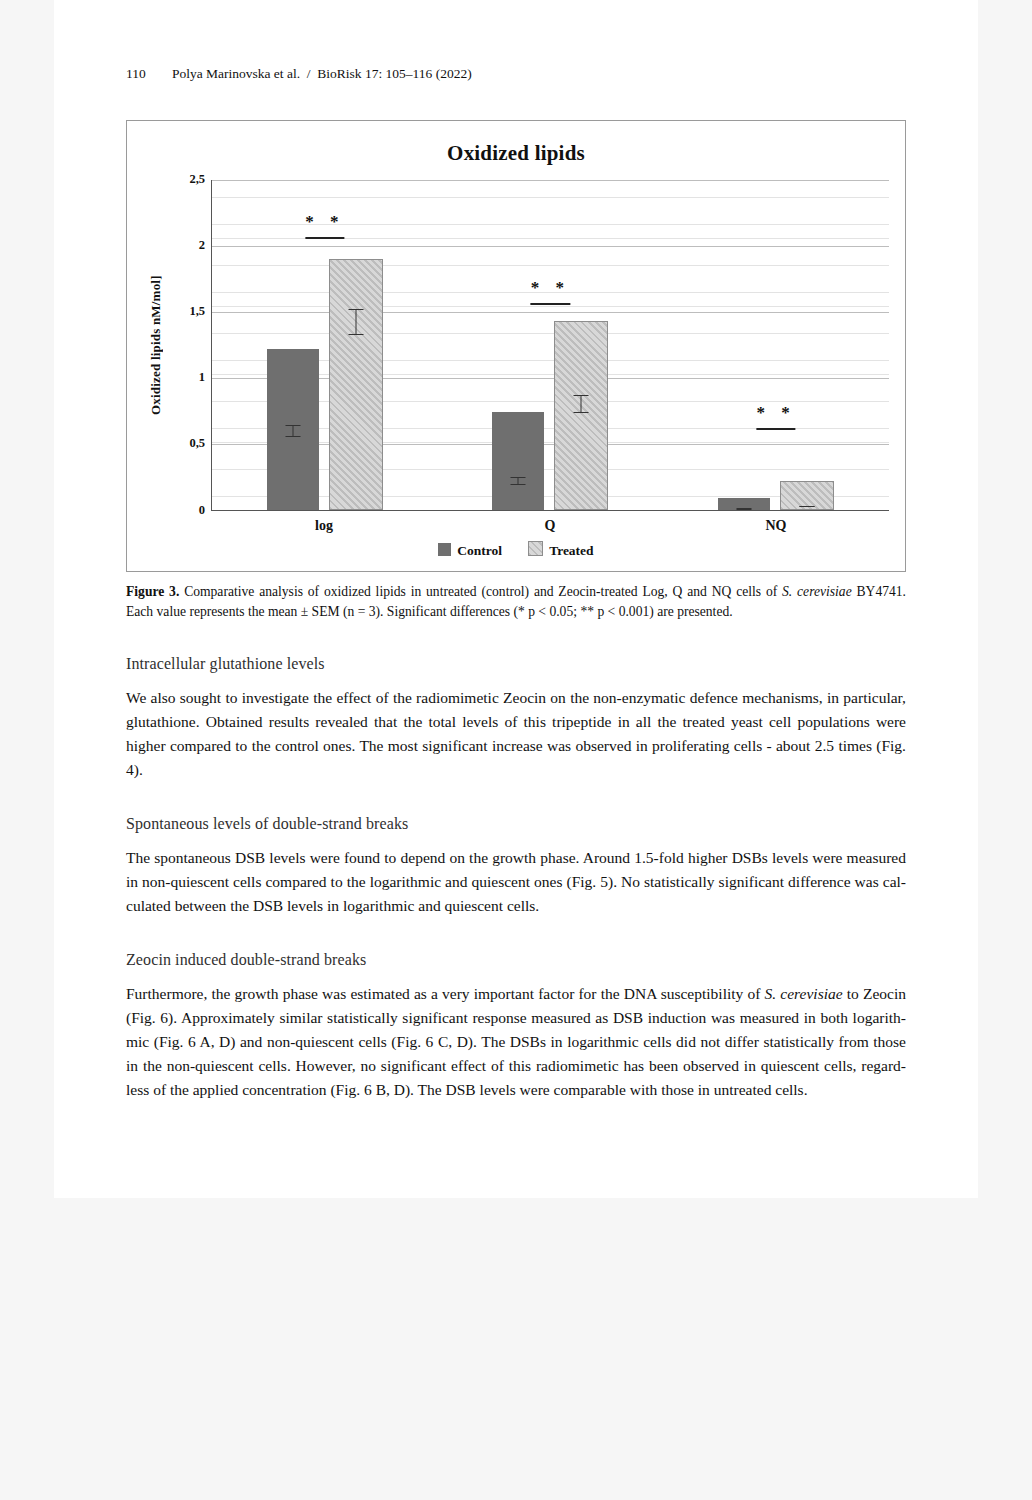110 Polya Marinovska et al. / BioRisk 17: 105–116 (2022)
Oxidized lipids
Oxidized lipids nM/mol]
2,5 2 1,5 1 0,5 0
* *
* *
* *
log Q NQ
Control Treated
Figure 3. Comparative analysis of oxidized lipids in untreated (control) and Zeocin-treated Log, Q and NQ cells of S. cerevisiae BY4741. Each value represents the mean ± SEM (n = 3). Significant differences (* p < 0.05; ** p < 0.001) are presented.
Intracellular glutathione levels
We also sought to investigate the effect of the radiomimetic Zeocin on the non-enzymatic defence mechanisms, in particular, glutathione. Obtained results revealed that the total levels of this tripeptide in all the treated yeast cell populations were higher compared to the control ones. The most significant increase was observed in proliferating cells - about 2.5 times (Fig. 4).
Spontaneous levels of double-strand breaks
The spontaneous DSB levels were found to depend on the growth phase. Around 1.5-fold higher DSBs levels were measured in non-quiescent cells compared to the logarithmic and quiescent ones (Fig. 5). No statistically significant difference was calculated between the DSB levels in logarithmic and quiescent cells.
Zeocin induced double-strand breaks
Furthermore, the growth phase was estimated as a very important factor for the DNA susceptibility of S. cerevisiae to Zeocin (Fig. 6). Approximately similar statistically significant response measured as DSB induction was measured in both logarithmic (Fig. 6 A, D) and non-quiescent cells (Fig. 6 C, D). The DSBs in logarithmic cells did not differ statistically from those in the non-quiescent cells. However, no significant effect of this radiomimetic has been observed in quiescent cells, regardless of the applied concentration (Fig. 6 B, D). The DSB levels were comparable with those in untreated cells.